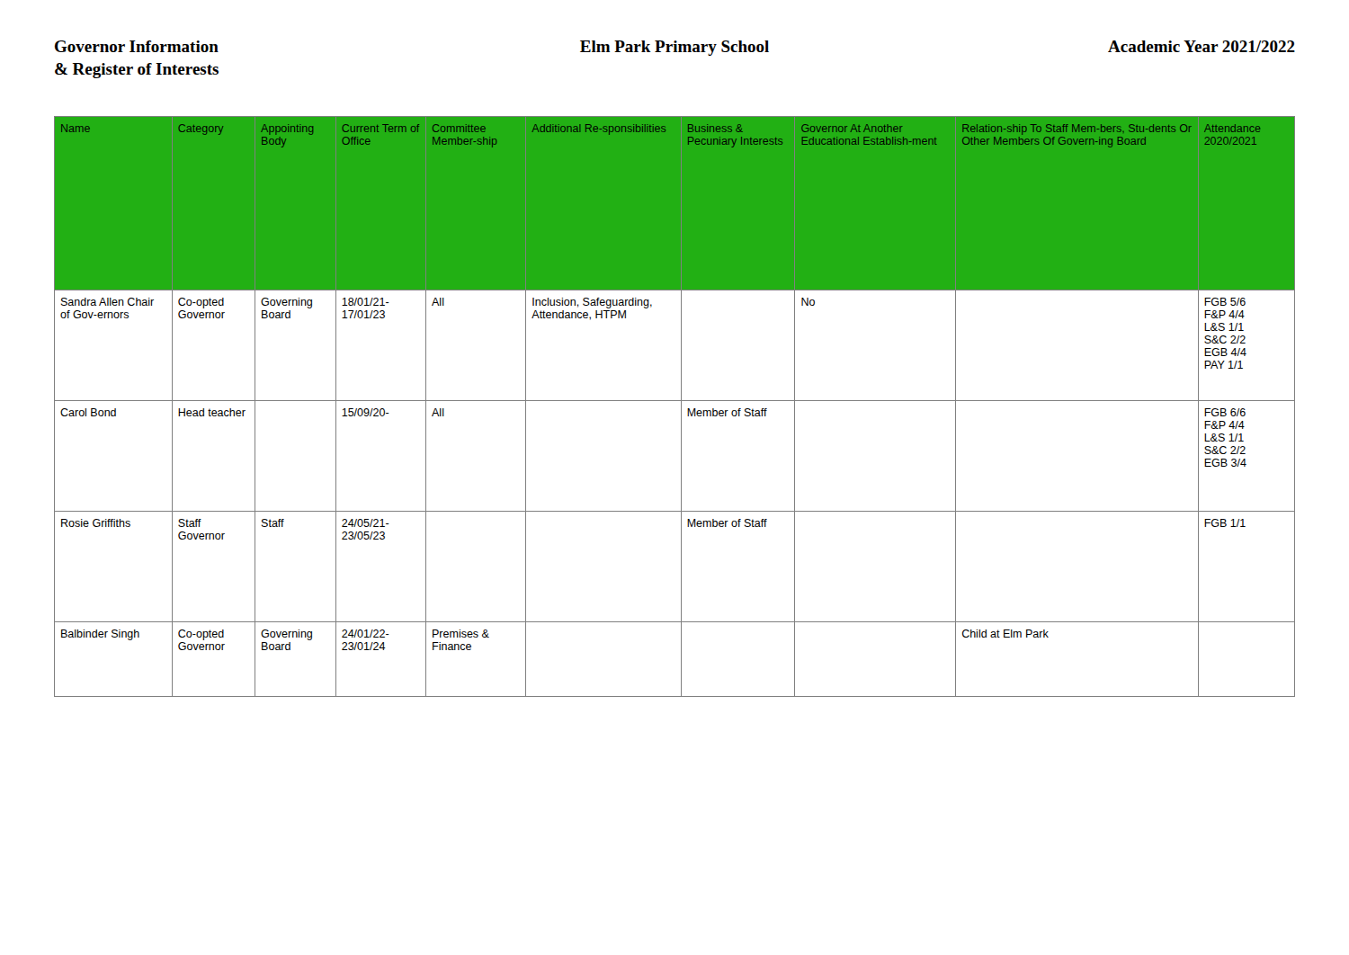Governor Information
& Register of Interests
Elm Park Primary School
Academic Year 2021/2022
| Name | Category | Appointing Body | Current Term of Office | Committee Member-ship | Additional Re-sponsibilities | Business & Pecuniary Interests | Governor At Another Educational Establish-ment | Relation-ship To Staff Mem-bers, Stu-dents Or Other Members Of Govern-ing Board | Attendance 2020/2021 |
| --- | --- | --- | --- | --- | --- | --- | --- | --- | --- |
| Sandra Allen Chair of Gov-ernors | Co-opted Governor | Governing Board | 18/01/21-17/01/23 | All | Inclusion, Safeguarding, Attendance, HTPM | | No | | FGB 5/6 F&P 4/4 L&S 1/1 S&C 2/2 EGB 4/4 PAY 1/1 |
| Carol Bond | Head teacher | | 15/09/20- | All | | Member of Staff | | | FGB 6/6 F&P 4/4 L&S 1/1 S&C 2/2 EGB 3/4 |
| Rosie Griffiths | Staff Governor | Staff | 24/05/21-23/05/23 | | | Member of Staff | | | FGB 1/1 |
| Balbinder Singh | Co-opted Governor | Governing Board | 24/01/22-23/01/24 | Premises & Finance | | | | Child at Elm Park | |